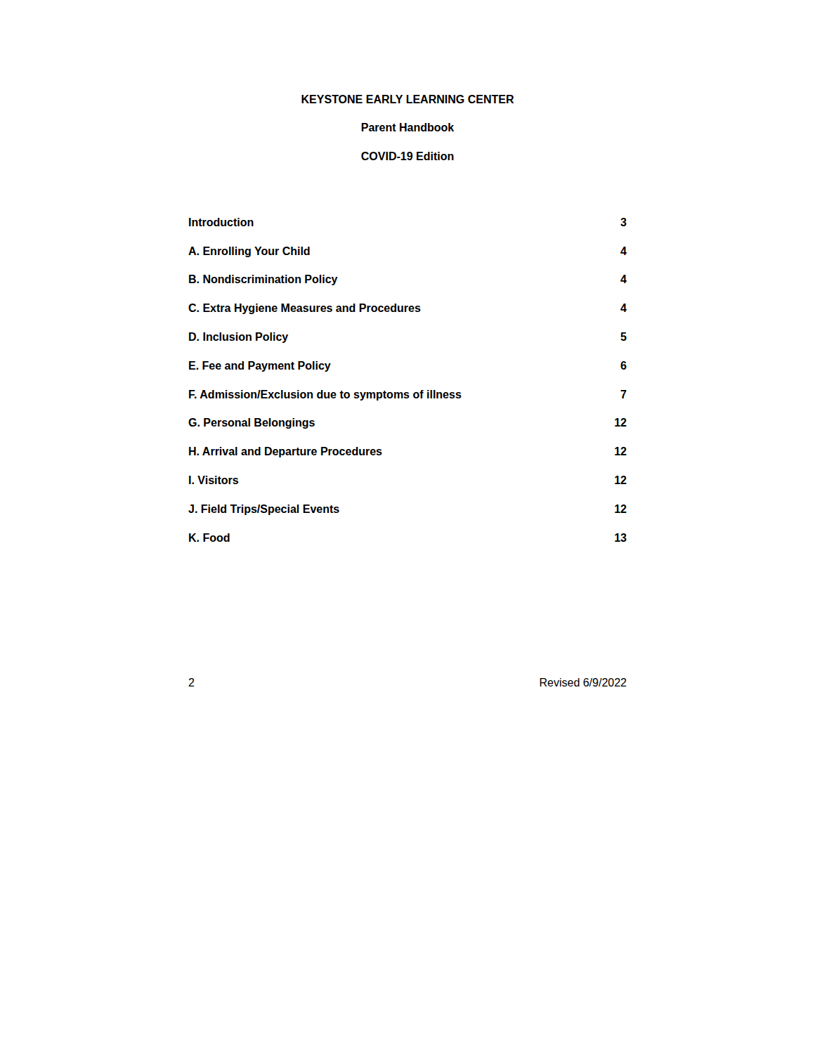KEYSTONE EARLY LEARNING CENTER
Parent Handbook
COVID-19 Edition
Introduction 3
A. Enrolling Your Child 4
B. Nondiscrimination Policy 4
C. Extra Hygiene Measures and Procedures 4
D. Inclusion Policy 5
E. Fee and Payment Policy 6
F. Admission/Exclusion due to symptoms of illness 7
G. Personal Belongings 12
H. Arrival and Departure Procedures 12
I. Visitors 12
J. Field Trips/Special Events 12
K. Food 13
2 Revised 6/9/2022